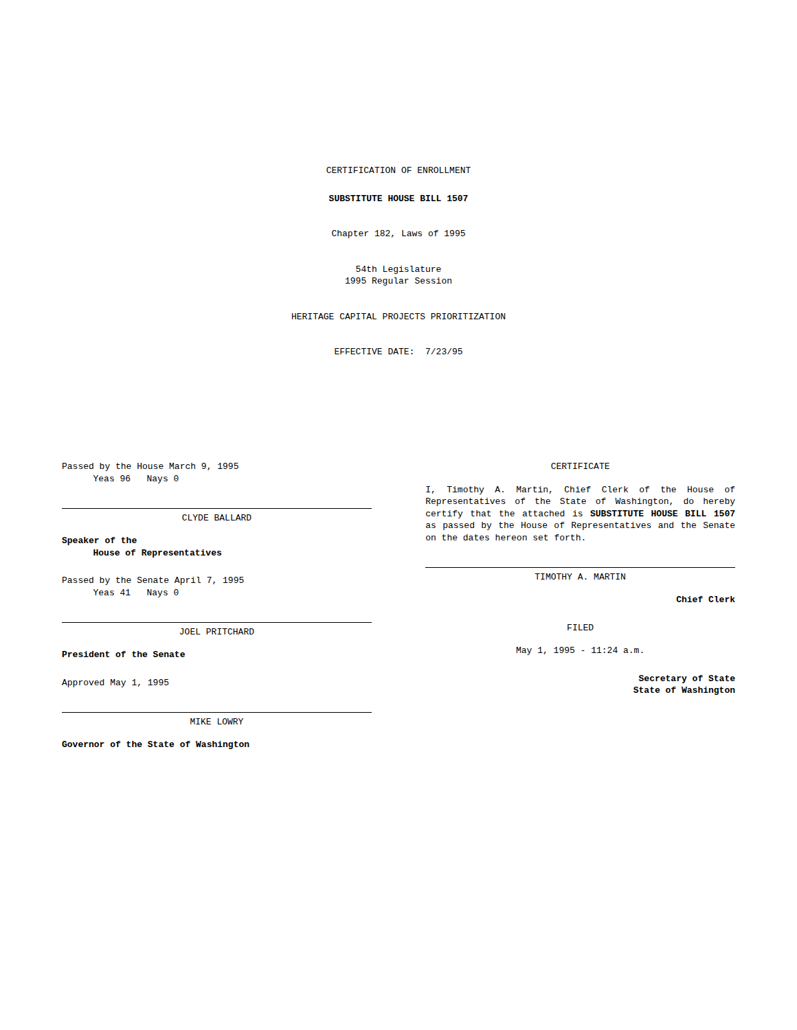CERTIFICATION OF ENROLLMENT
SUBSTITUTE HOUSE BILL 1507
Chapter 182, Laws of 1995
54th Legislature
1995 Regular Session
HERITAGE CAPITAL PROJECTS PRIORITIZATION
EFFECTIVE DATE: 7/23/95
Passed by the House March 9, 1995
Yeas 96 Nays 0
CLYDE BALLARD
Speaker of the
House of Representatives
Passed by the Senate April 7, 1995
Yeas 41 Nays 0
JOEL PRITCHARD
President of the Senate
Approved May 1, 1995
MIKE LOWRY
Governor of the State of Washington
CERTIFICATE
I, Timothy A. Martin, Chief Clerk of the House of Representatives of the State of Washington, do hereby certify that the attached is SUBSTITUTE HOUSE BILL 1507 as passed by the House of Representatives and the Senate on the dates hereon set forth.
TIMOTHY A. MARTIN
Chief Clerk
FILED
May 1, 1995 - 11:24 a.m.
Secretary of State
State of Washington